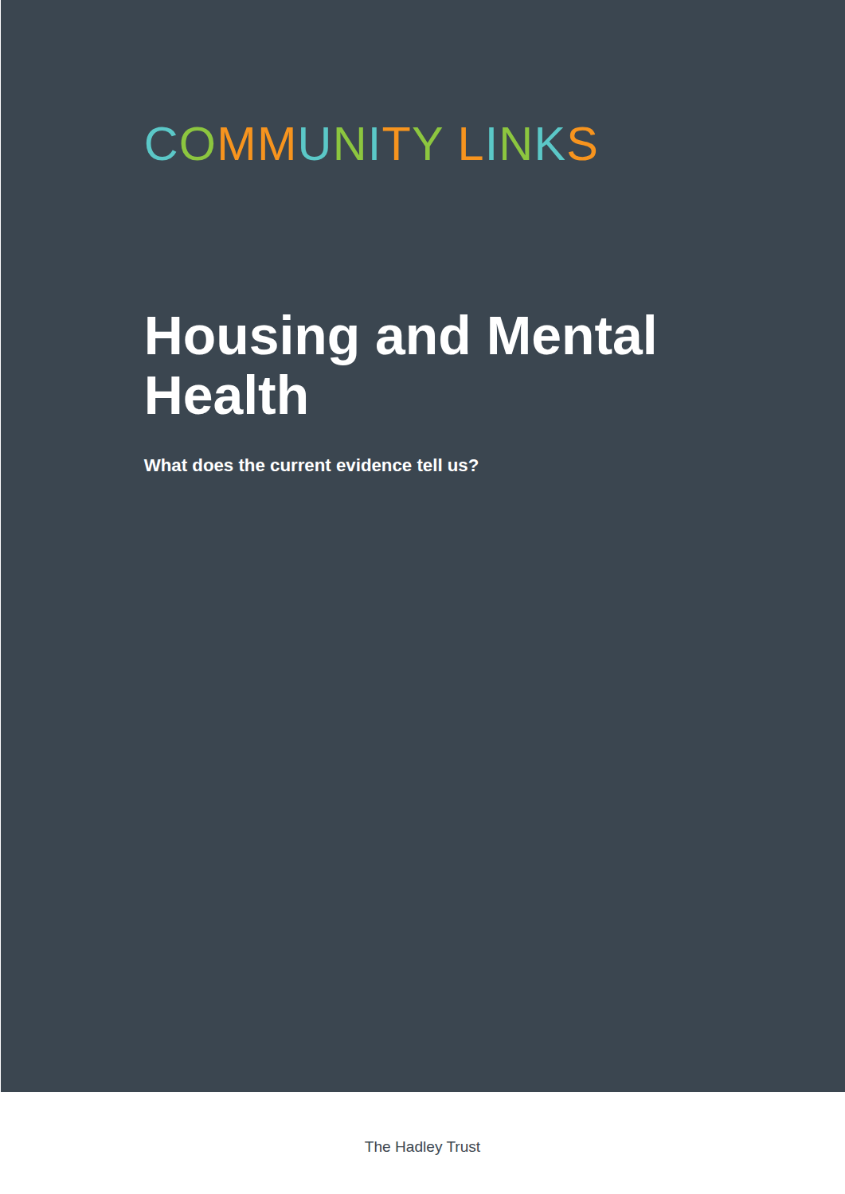COMMUNITY LINKS
Housing and Mental Health
What does the current evidence tell us?
The Hadley Trust